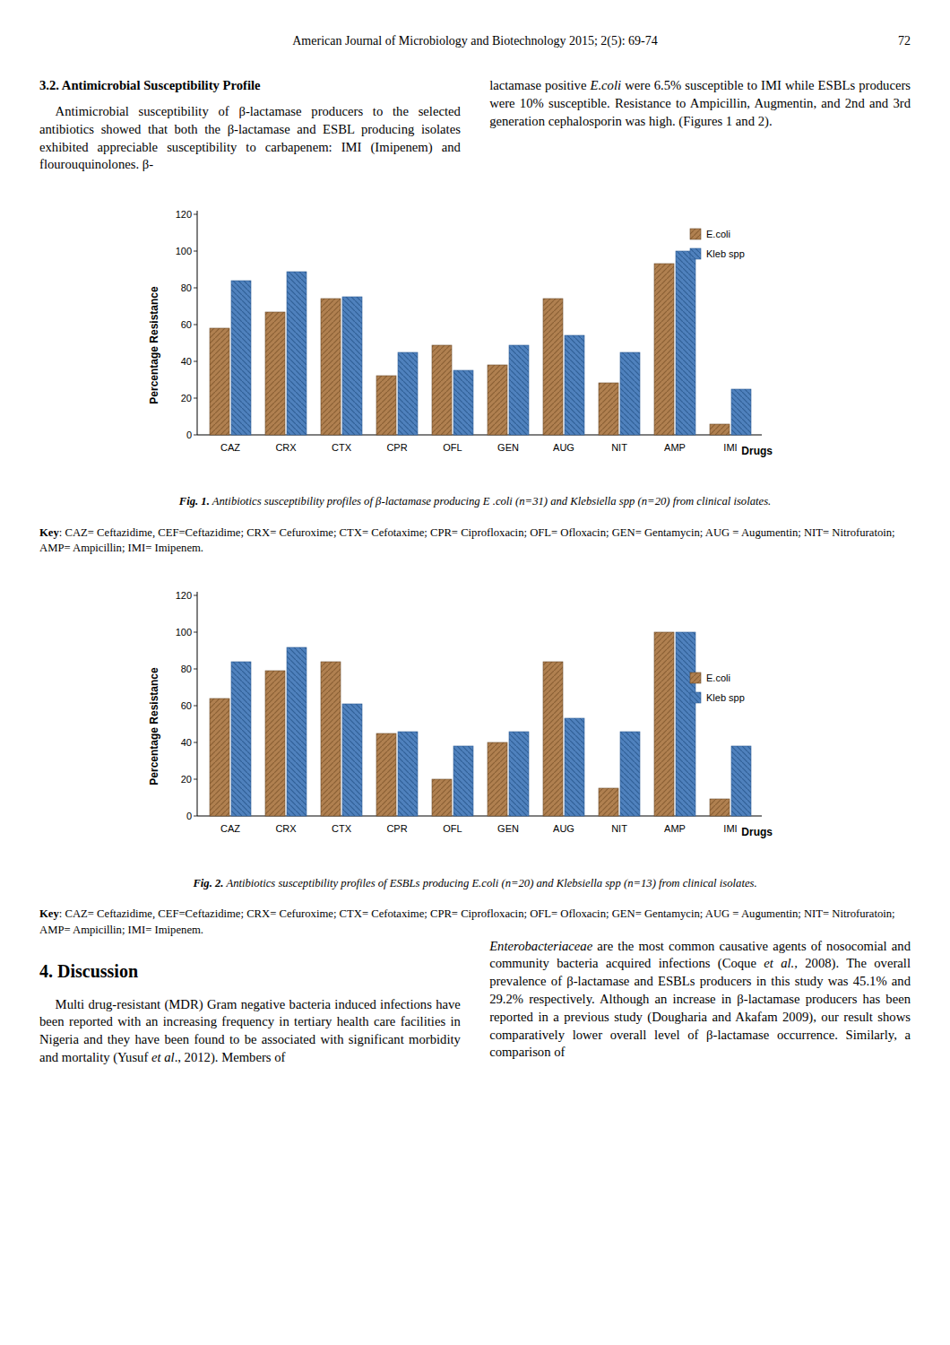American Journal of Microbiology and Biotechnology 2015; 2(5): 69-74 72
3.2. Antimicrobial Susceptibility Profile
Antimicrobial susceptibility of β-lactamase producers to the selected antibiotics showed that both the β-lactamase and ESBL producing isolates exhibited appreciable susceptibility to carbapenem: IMI (Imipenem) and flourouquinolones. β-
lactamase positive E.coli were 6.5% susceptible to IMI while ESBLs producers were 10% susceptible. Resistance to Ampicillin, Augmentin, and 2nd and 3rd generation cephalosporin was high. (Figures 1 and 2).
0 20 40 60 80 100 120 Percentage Resistance CAZ CRX CTX CPR OFL GEN AUG NIT AMP IMI Drugs E.coli Kleb spp
Fig. 1. Antibiotics susceptibility profiles of β-lactamase producing E .coli (n=31) and Klebsiella spp (n=20) from clinical isolates.
Key: CAZ= Ceftazidime, CEF=Ceftazidime; CRX= Cefuroxime; CTX= Cefotaxime; CPR= Ciprofloxacin; OFL= Ofloxacin; GEN= Gentamycin; AUG = Augumentin; NIT= Nitrofuratoin; AMP= Ampicillin; IMI= Imipenem.
0 20 40 60 80 100 120 Percentage Resistance CAZ CRX CTX CPR OFL GEN AUG NIT AMP IMI Drugs E.coli Kleb spp
Fig. 2. Antibiotics susceptibility profiles of ESBLs producing E.coli (n=20) and Klebsiella spp (n=13) from clinical isolates.
Key: CAZ= Ceftazidime, CEF=Ceftazidime; CRX= Cefuroxime; CTX= Cefotaxime; CPR= Ciprofloxacin; OFL= Ofloxacin; GEN= Gentamycin; AUG = Augumentin; NIT= Nitrofuratoin; AMP= Ampicillin; IMI= Imipenem.
4. Discussion
Multi drug-resistant (MDR) Gram negative bacteria induced infections have been reported with an increasing frequency in tertiary health care facilities in Nigeria and they have been found to be associated with significant morbidity and mortality (Yusuf et al., 2012). Members of
Enterobacteriaceae are the most common causative agents of nosocomial and community bacteria acquired infections (Coque et al., 2008). The overall prevalence of β-lactamase and ESBLs producers in this study was 45.1% and 29.2% respectively. Although an increase in β-lactamase producers has been reported in a previous study (Dougharia and Akafam 2009), our result shows comparatively lower overall level of β-lactamase occurrence. Similarly, a comparison of